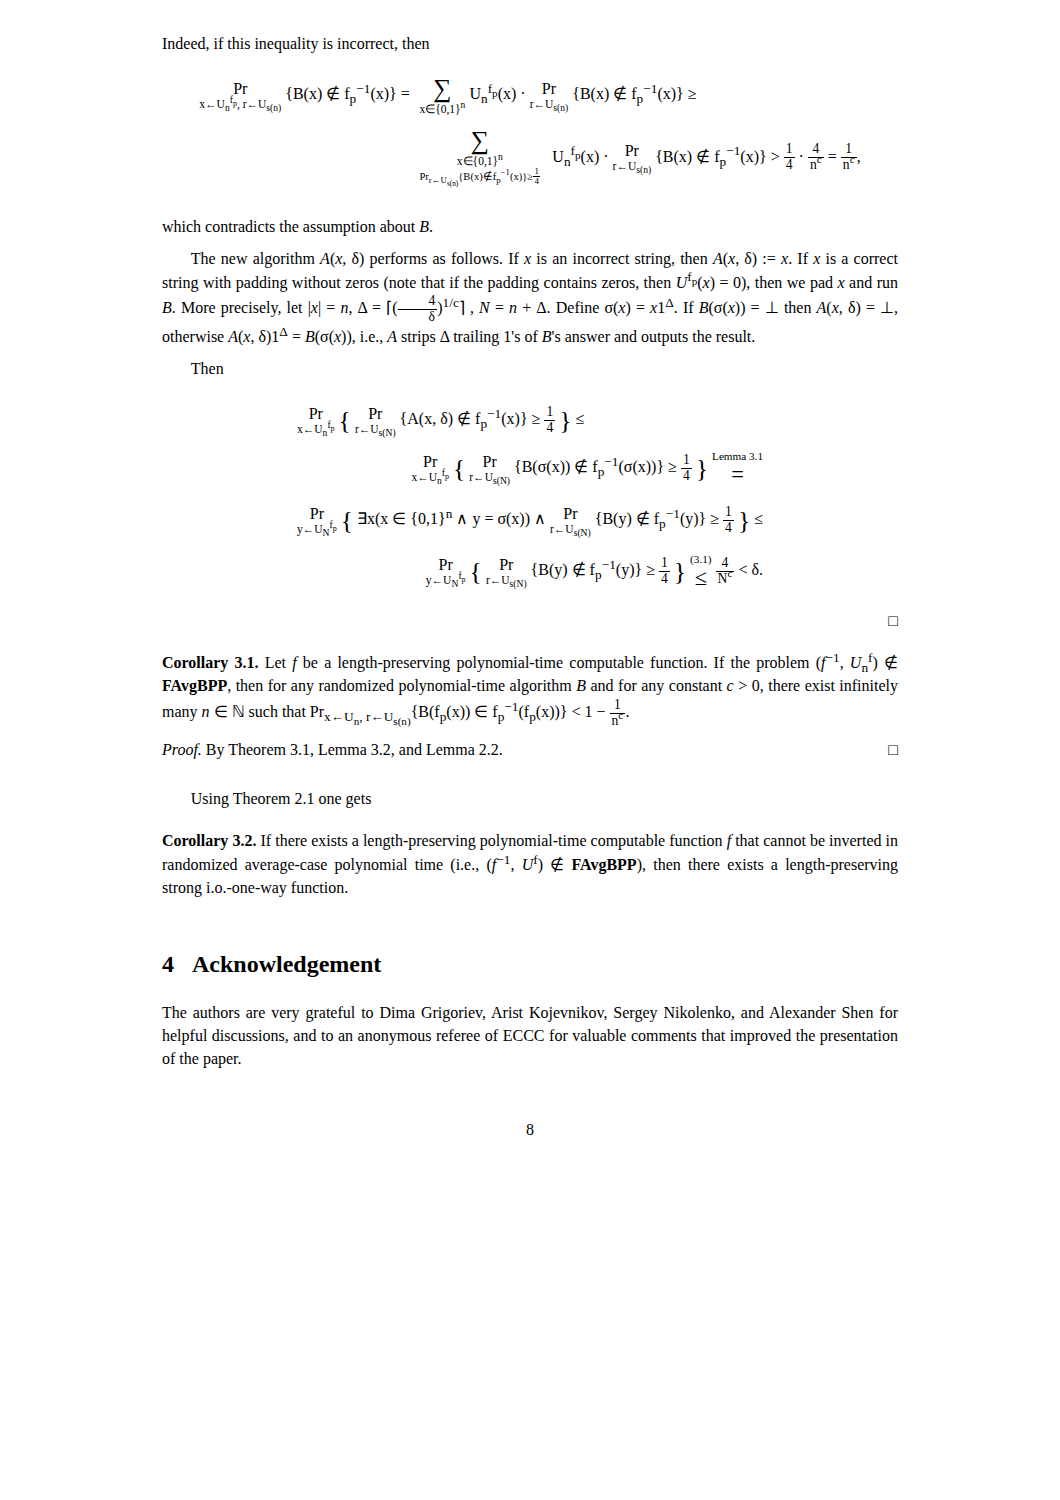Indeed, if this inequality is incorrect, then
| Pr x←U n f p , r←U s(n) {B(x) ∉ f p −1 (x)} = | ∑ x∈{0,1} n U n f p (x) · Pr r←U s(n) {B(x) ∉ f p −1 (x)} ≥ |
| | ∑ x∈{0,1} n Pr r←U s(n) {B(x)∉f p −1 (x)}≥ 1 4 U n f p (x) · Pr r←U s(n) {B(x) ∉ f p −1 (x)} > 1 4 · 4 n c = 1 n c , |
which contradicts the assumption about B.
The new algorithm A(x, δ) performs as follows. If x is an incorrect string, then A(x, δ) := x. If x is a correct string with padding without zeros (note that if the padding contains zeros, then Ufp(x) = 0), then we pad x and run B. More precisely, let |x| = n, Δ = ⌈(4 δ)1/c⌉ , N = n + Δ. Define σ(x) = x1Δ. If B(σ(x)) = ⊥ then A(x, δ) = ⊥, otherwise A(x, δ)1Δ = B(σ(x)), i.e., A strips Δ trailing 1's of B's answer and outputs the result.
Then
| Pr x←U n f p { Pr r←U s(N) {A(x, δ) ∉ f p −1 (x)} ≥ 1 4 } ≤ |
| Pr x←U n f p { Pr r←U s(N) {B(σ(x)) ∉ f p −1 (σ(x))} ≥ 1 4 } Lemma 3.1 = |
| Pr y←U N f p { ∃x(x ∈ {0,1} n ∧ y = σ(x)) ∧ Pr r←U s(N) {B(y) ∉ f p −1 (y)} ≥ 1 4 } ≤ |
| Pr y←U N f p { Pr r←U s(N) {B(y) ∉ f p −1 (y)} ≥ 1 4 } (3.1) ≤ 4 N c < δ. |
□
Corollary 3.1. Let f be a length-preserving polynomial-time computable function. If the problem (f−1, Unf) ∉ FAvgBPP, then for any randomized polynomial-time algorithm B and for any constant c > 0, there exist infinitely many n ∈ ℕ such that Prx←Un, r←Us(n){B(fp(x)) ∈ fp−1(fp(x))} < 1 − 1 nc.
Proof. By Theorem 3.1, Lemma 3.2, and Lemma 2.2. □
Using Theorem 2.1 one gets
Corollary 3.2. If there exists a length-preserving polynomial-time computable function f that cannot be inverted in randomized average-case polynomial time (i.e., (f−1, Uf) ∉ FAvgBPP), then there exists a length-preserving strong i.o.-one-way function.
4 Acknowledgement
The authors are very grateful to Dima Grigoriev, Arist Kojevnikov, Sergey Nikolenko, and Alexander Shen for helpful discussions, and to an anonymous referee of ECCC for valuable comments that improved the presentation of the paper.
8